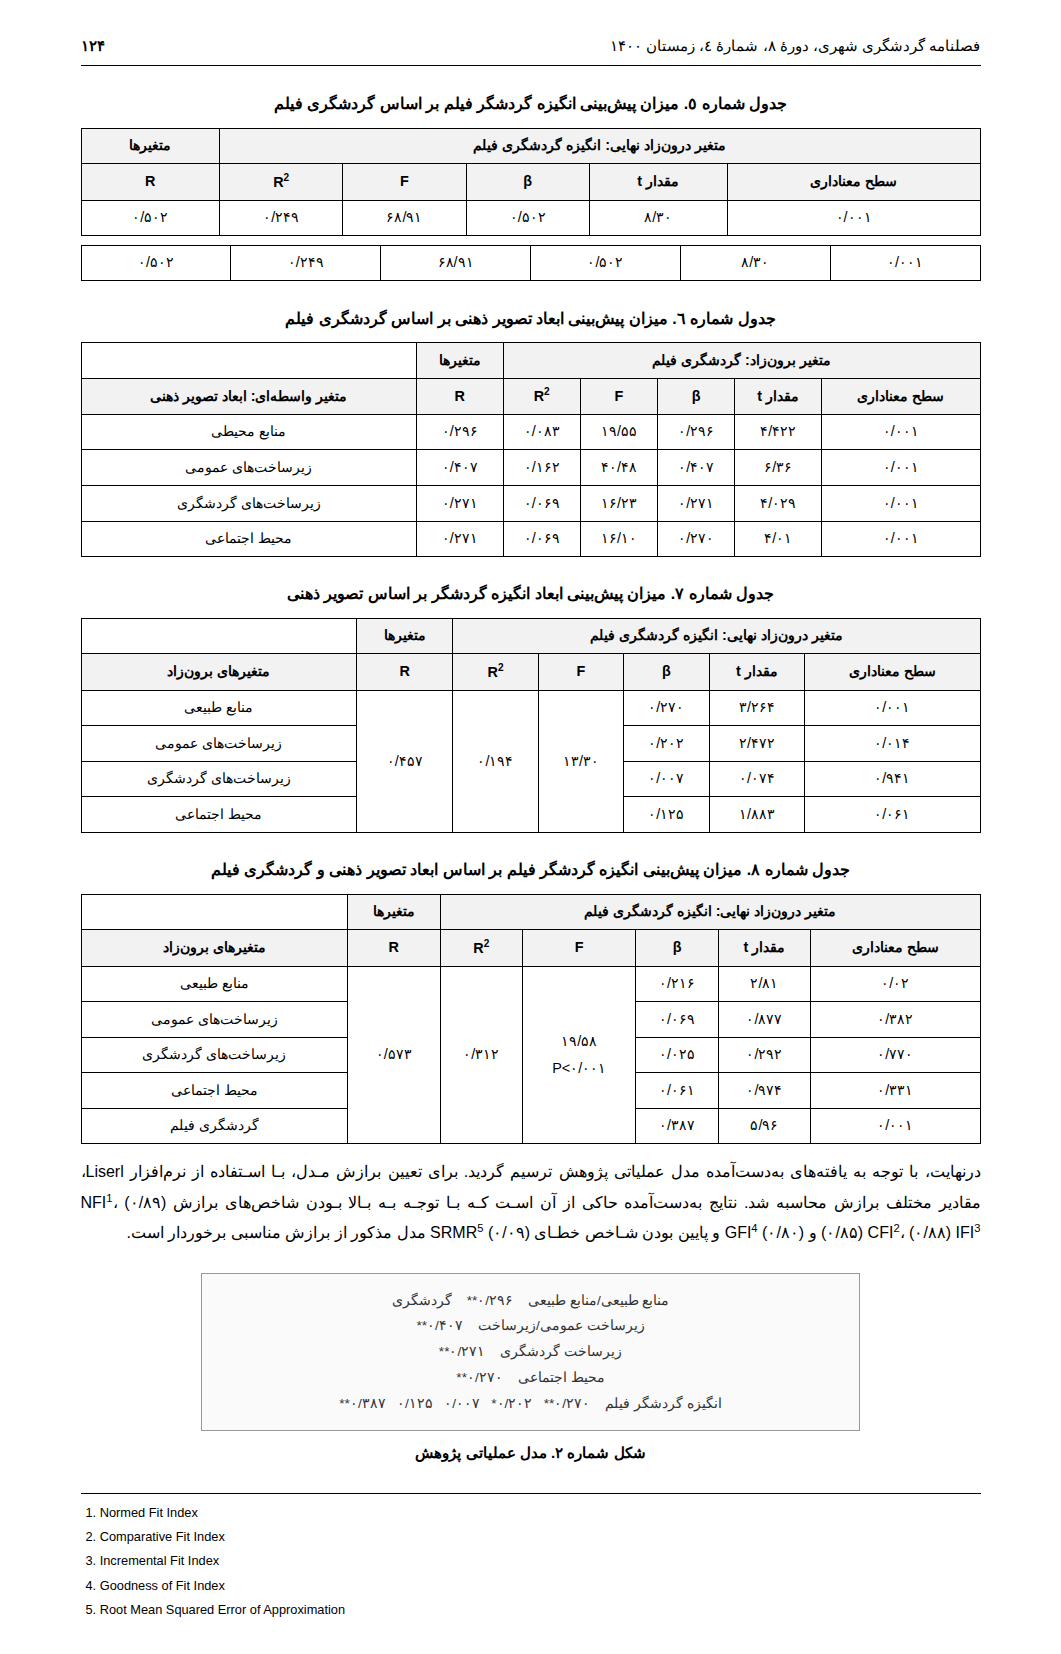فصلنامه گردشگری شهری، دورهٔ ۸، شمارهٔ ٤، زمستان ۱۴۰۰ ۱۲۴
جدول شماره ٥. میزان پیش‌بینی انگیزه گردشگر فیلم بر اساس گردشگری فیلم
| متغیر درون‌زاد نهایی: انگیزه گردشگری فیلم | متغیرها |
| --- | --- |
| سطح معناداری | مقدار t | β | F | R 2 | R |
| ۰/۰۰۱ | ۸/۳۰ | ۰/۵۰۲ | ۶۸/۹۱ | ۰/۲۴۹ | ۰/۵۰۲ |
| ۰/۰۰۱ | ۸/۳۰ | ۰/۵۰۲ | ۶۸/۹۱ | ۰/۲۴۹ | ۰/۵۰۲ |
جدول شماره ٦. میزان پیش‌بینی ابعاد تصویر ذهنی بر اساس گردشگری فیلم
| متغیر برون‌زاد: گردشگری فیلم | متغیرها |
| --- | --- |
| سطح معناداری | مقدار t | β | F | R 2 | R | متغیر واسطه‌ای: ابعاد تصویر ذهنی |
| ۰/۰۰۱ | ۴/۴۲۲ | ۰/۲۹۶ | ۱۹/۵۵ | ۰/۰۸۳ | ۰/۲۹۶ | منابع محیطی |
| ۰/۰۰۱ | ۶/۳۶ | ۰/۴۰۷ | ۴۰/۴۸ | ۰/۱۶۲ | ۰/۴۰۷ | زیرساخت‌های عمومی |
| ۰/۰۰۱ | ۴/۰۲۹ | ۰/۲۷۱ | ۱۶/۲۳ | ۰/۰۶۹ | ۰/۲۷۱ | زیرساخت‌های گردشگری |
| ۰/۰۰۱ | ۴/۰۱ | ۰/۲۷۰ | ۱۶/۱۰ | ۰/۰۶۹ | ۰/۲۷۱ | محیط اجتماعی |
جدول شماره ٧. میزان پیش‌بینی ابعاد انگیزه گردشگر بر اساس تصویر ذهنی
| متغیر درون‌زاد نهایی: انگیزه گردشگری فیلم | متغیرها |
| --- | --- |
| سطح معناداری | مقدار t | β | F | R 2 | R | متغیرهای برون‌زاد |
| ۰/۰۰۱ | ۳/۲۶۴ | ۰/۲۷۰ | ۱۳/۳۰ | ۰/۱۹۴ | ۰/۴۵۷ | منابع طبیعی |
| ۰/۰۱۴ | ۲/۴۷۲ | ۰/۲۰۲ | زیرساخت‌های عمومی |
| ۰/۹۴۱ | ۰/۰۷۴ | ۰/۰۰۷ | زیرساخت‌های گردشگری |
| ۰/۰۶۱ | ۱/۸۸۳ | ۰/۱۲۵ | محیط اجتماعی |
جدول شماره ٨. میزان پیش‌بینی انگیزه گردشگر فیلم بر اساس ابعاد تصویر ذهنی و گردشگری فیلم
| متغیر درون‌زاد نهایی: انگیزه گردشگری فیلم | متغیرها |
| --- | --- |
| سطح معناداری | مقدار t | β | F | R 2 | R | متغیرهای برون‌زاد |
| ۰/۰۲ | ۲/۸۱ | ۰/۲۱۶ | ۱۹/۵۸ P<۰/۰۰۱ | ۰/۳۱۲ | ۰/۵۷۳ | منابع طبیعی |
| ۰/۳۸۲ | ۰/۸۷۷ | ۰/۰۶۹ | زیرساخت‌های عمومی |
| ۰/۷۷۰ | ۰/۲۹۲ | ۰/۰۲۵ | زیرساخت‌های گردشگری |
| ۰/۳۳۱ | ۰/۹۷۴ | ۰/۰۶۱ | محیط اجتماعی |
| ۰/۰۰۱ | ۵/۹۶ | ۰/۳۸۷ | گردشگری فیلم |
درنهایت، با توجه به یافته‌های به‌دست‌آمده مدل عملیاتی پژوهش ترسیم گردید. برای تعیین برازش مـدل، بـا اسـتفاده از نرم‌افزار Liserl، مقادیر مختلف برازش محاسبه شد. نتایج به‌دست‌آمده حاکی از آن اسـت کـه بـا توجـه بـه بـالا بـودن شاخص‌های برازش (۰/۸۹) NFI1، (۰/۸۵) CFI2، (۰/۸۸) IFI3 و (۰/۸۰) GFI4 و پایین بودن شـاخص خطـای (۰/۰۹) SRMR5 مدل مذکور از برازش مناسبی برخوردار است.
منابع طبیعی/منابع طبیعی ۰/۲۹۶** گردشگری
زیرساخت عمومی/زیرساخت ۰/۴۰۷**
زیرساخت گردشگری ۰/۲۷۱**
محیط اجتماعی ۰/۲۷۰**
انگیزه گردشگر فیلم ۰/۲۷۰** ۰/۲۰۲* ۰/۰۰۷ ۰/۱۲۵ ۰/۳۸۷**
شکل شماره ٢. مدل عملیاتی پژوهش
Normed Fit Index
Comparative Fit Index
Incremental Fit Index
Goodness of Fit Index
Root Mean Squared Error of Approximation